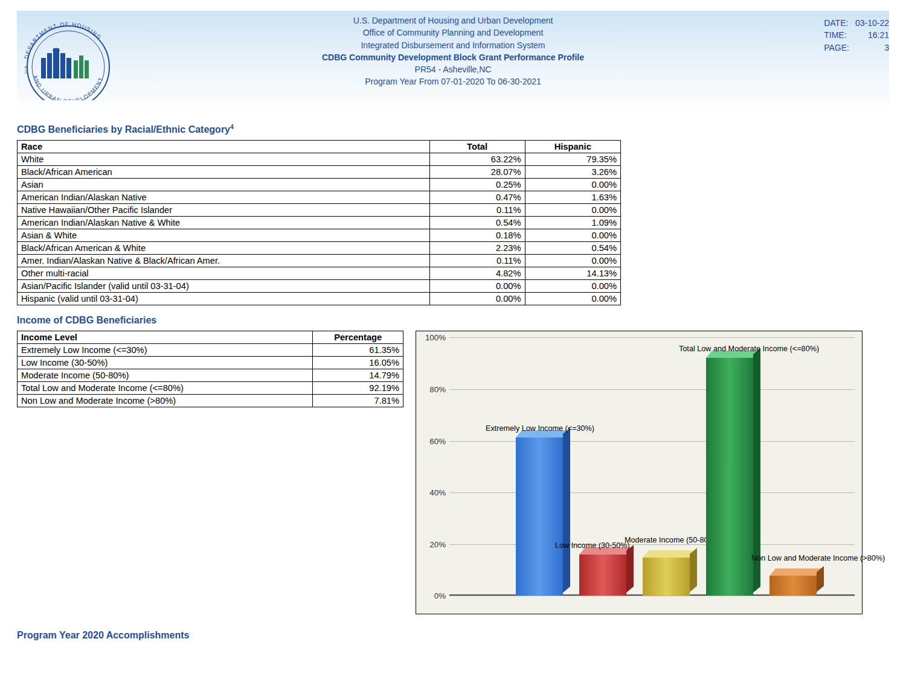DEPARTMENT OF HOUSING AND URBAN DEVELOPMENT U.S.
U.S. Department of Housing and Urban Development
Office of Community Planning and Development
Integrated Disbursement and Information System
CDBG Community Development Block Grant Performance Profile
PR54 - Asheville,NC
Program Year From 07-01-2020 To 06-30-2021
| DATE: | 03-10-22 |
| TIME: | 16:21 |
| PAGE: | 3 |
CDBG Beneficiaries by Racial/Ethnic Category4
| Race | Total | Hispanic |
| --- | --- | --- |
| White | 63.22% | 79.35% |
| Black/African American | 28.07% | 3.26% |
| Asian | 0.25% | 0.00% |
| American Indian/Alaskan Native | 0.47% | 1.63% |
| Native Hawaiian/Other Pacific Islander | 0.11% | 0.00% |
| American Indian/Alaskan Native & White | 0.54% | 1.09% |
| Asian & White | 0.18% | 0.00% |
| Black/African American & White | 2.23% | 0.54% |
| Amer. Indian/Alaskan Native & Black/African Amer. | 0.11% | 0.00% |
| Other multi-racial | 4.82% | 14.13% |
| Asian/Pacific Islander (valid until 03-31-04) | 0.00% | 0.00% |
| Hispanic (valid until 03-31-04) | 0.00% | 0.00% |
Income of CDBG Beneficiaries
| Income Level | Percentage |
| --- | --- |
| Extremely Low Income (<=30%) | 61.35% |
| Low Income (30-50%) | 16.05% |
| Moderate Income (50-80%) | 14.79% |
| Total Low and Moderate Income (<=80%) | 92.19% |
| Non Low and Moderate Income (>80%) | 7.81% |
100%
80%
60%
40%
20%
0%
Extremely Low Income (<=30%)
Low Income (30-50%)
Moderate Income (50-80%)
Total Low and Moderate Income (<=80%)
Non Low and Moderate Income (>80%)
Program Year 2020 Accomplishments